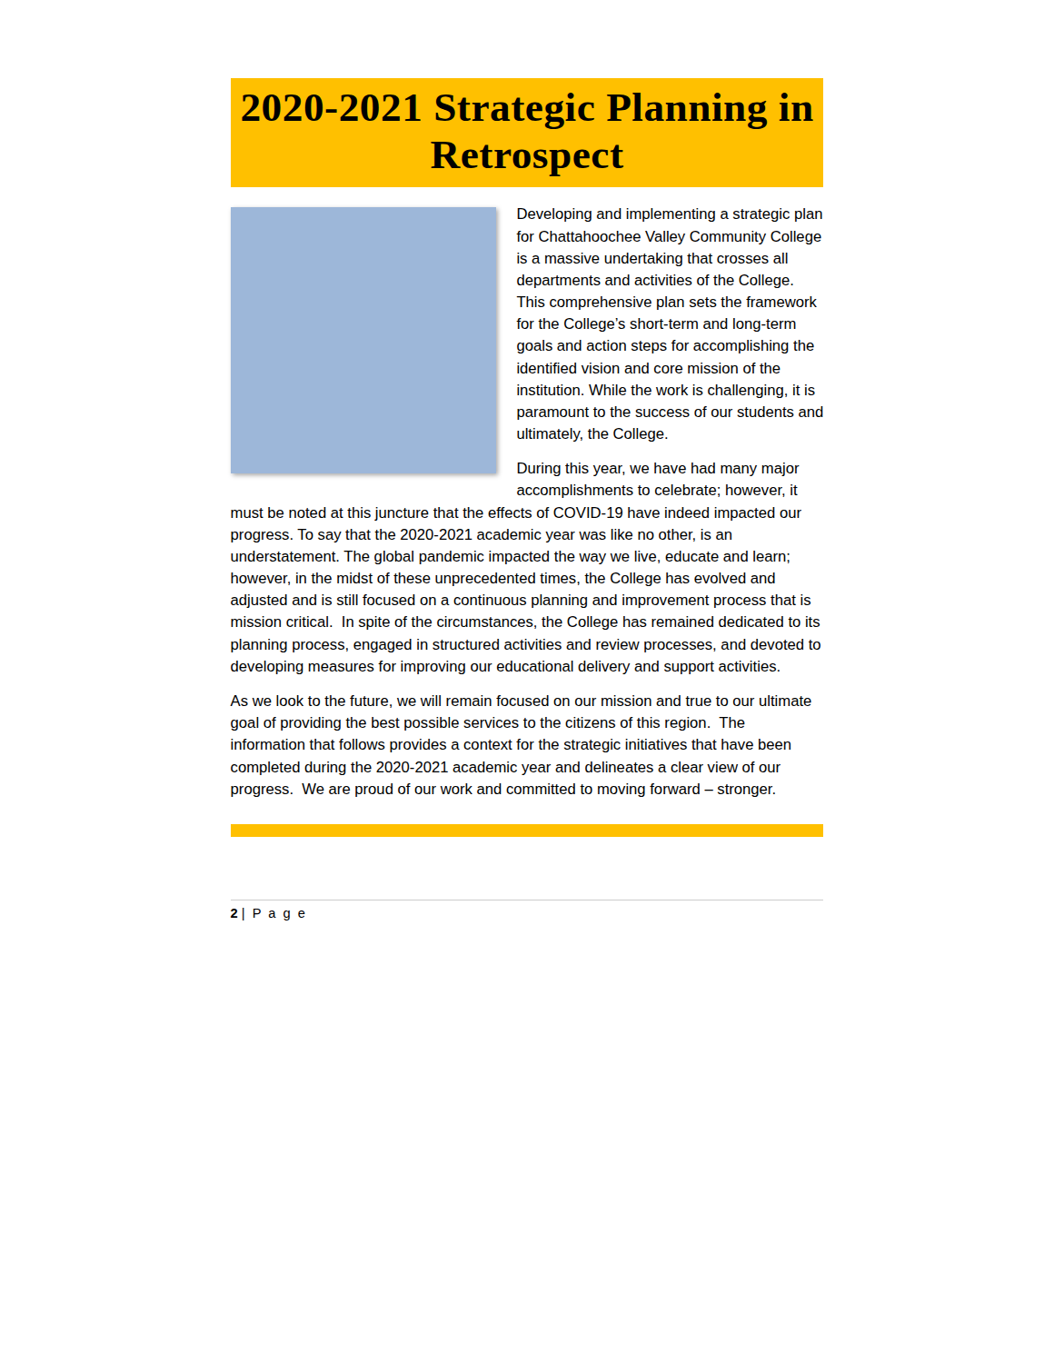2020-2021 Strategic Planning in Retrospect
Developing and implementing a strategic plan for Chattahoochee Valley Community College is a massive undertaking that crosses all departments and activities of the College. This comprehensive plan sets the framework for the College’s short-term and long-term goals and action steps for accomplishing the identified vision and core mission of the institution. While the work is challenging, it is paramount to the success of our students and ultimately, the College.
During this year, we have had many major accomplishments to celebrate; however, it must be noted at this juncture that the effects of COVID-19 have indeed impacted our progress. To say that the 2020-2021 academic year was like no other, is an understatement. The global pandemic impacted the way we live, educate and learn; however, in the midst of these unprecedented times, the College has evolved and adjusted and is still focused on a continuous planning and improvement process that is mission critical. In spite of the circumstances, the College has remained dedicated to its planning process, engaged in structured activities and review processes, and devoted to developing measures for improving our educational delivery and support activities.
As we look to the future, we will remain focused on our mission and true to our ultimate goal of providing the best possible services to the citizens of this region. The information that follows provides a context for the strategic initiatives that have been completed during the 2020-2021 academic year and delineates a clear view of our progress. We are proud of our work and committed to moving forward – stronger.
2 | P a g e